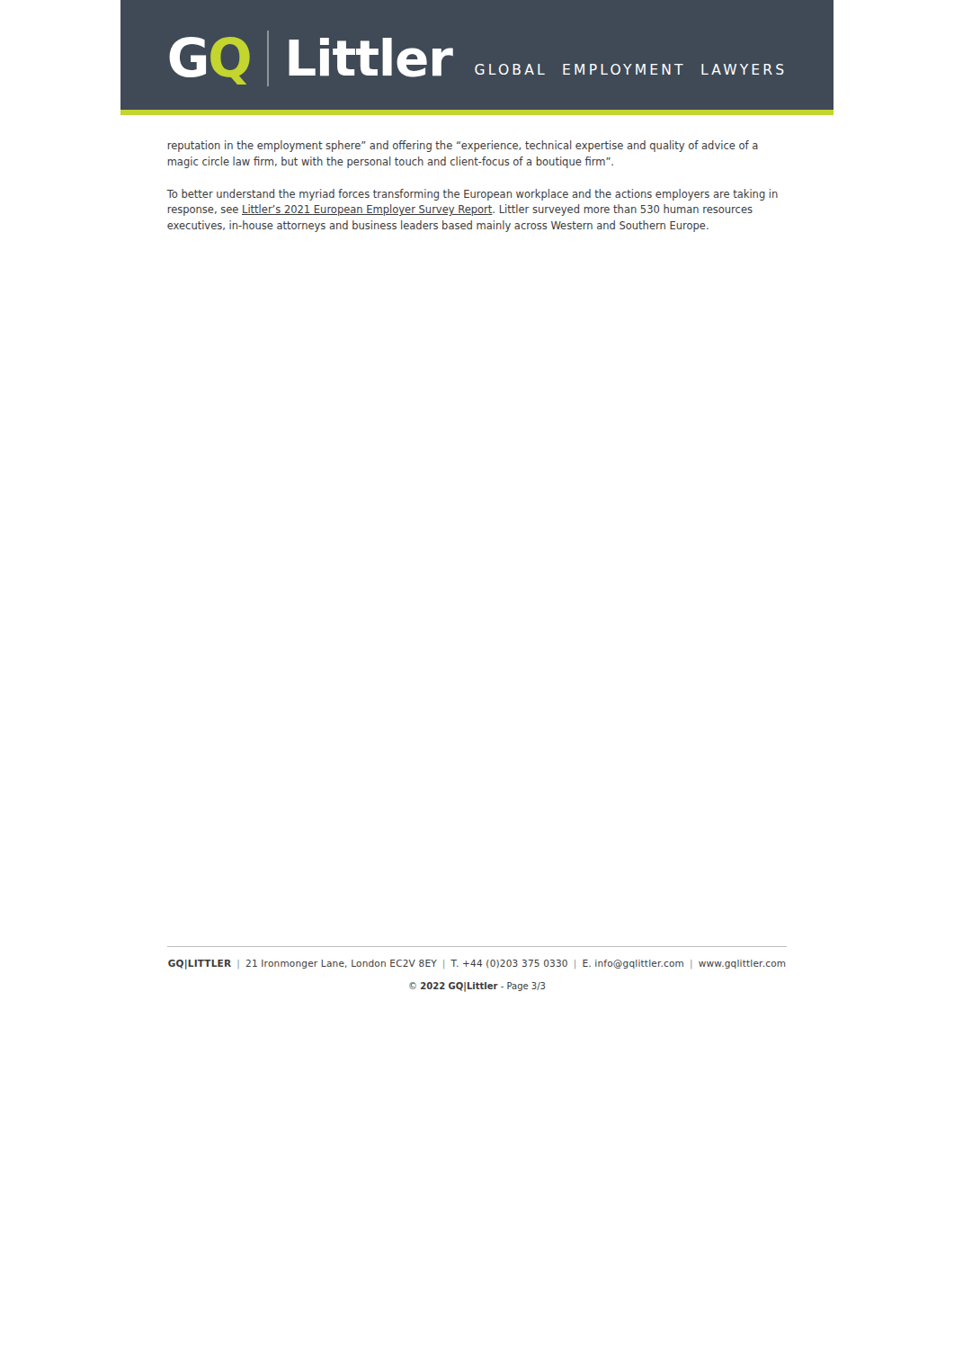GQ
Littler
GLOBAL EMPLOYMENT LAWYERS
reputation in the employment sphere” and offering the “experience, technical expertise and quality of advice of a magic circle law firm, but with the personal touch and client-focus of a boutique firm”.
To better understand the myriad forces transforming the European workplace and the actions employers are taking in response, see Littler’s 2021 European Employer Survey Report. Littler surveyed more than 530 human resources executives, in-house attorneys and business leaders based mainly across Western and Southern Europe.
GQ|LITTLER|21 Ironmonger Lane, London EC2V 8EY|T. +44 (0)203 375 0330|E. info@gqlittler.com|www.gqlittler.com
© 2022 GQ|Littler - Page 3/3